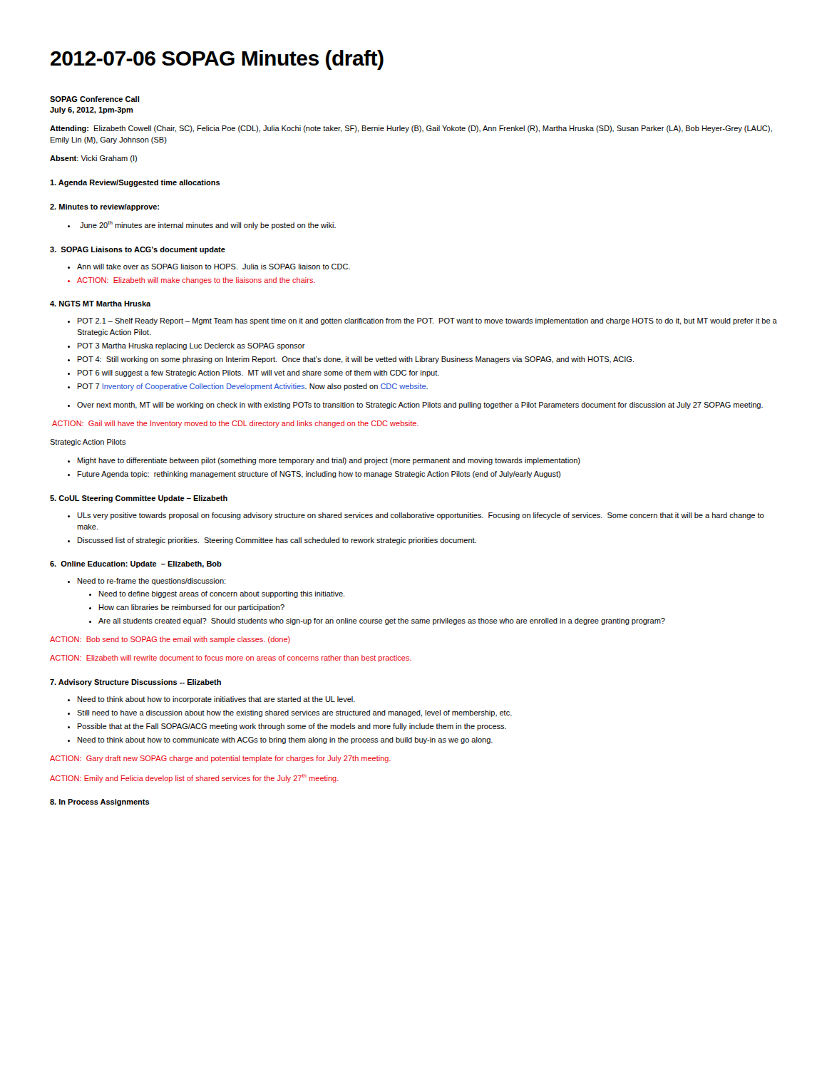2012-07-06 SOPAG Minutes (draft)
SOPAG Conference Call
July 6, 2012, 1pm-3pm
Attending: Elizabeth Cowell (Chair, SC), Felicia Poe (CDL), Julia Kochi (note taker, SF), Bernie Hurley (B), Gail Yokote (D), Ann Frenkel (R), Martha Hruska (SD), Susan Parker (LA), Bob Heyer-Grey (LAUC), Emily Lin (M), Gary Johnson (SB)
Absent: Vicki Graham (I)
1. Agenda Review/Suggested time allocations
2. Minutes to review/approve:
June 20th minutes are internal minutes and will only be posted on the wiki.
3. SOPAG Liaisons to ACG's document update
Ann will take over as SOPAG liaison to HOPS. Julia is SOPAG liaison to CDC.
ACTION: Elizabeth will make changes to the liaisons and the chairs.
4. NGTS MT Martha Hruska
POT 2.1 – Shelf Ready Report – Mgmt Team has spent time on it and gotten clarification from the POT. POT want to move towards implementation and charge HOTS to do it, but MT would prefer it be a Strategic Action Pilot.
POT 3 Martha Hruska replacing Luc Declerck as SOPAG sponsor
POT 4: Still working on some phrasing on Interim Report. Once that’s done, it will be vetted with Library Business Managers via SOPAG, and with HOTS, ACIG.
POT 6 will suggest a few Strategic Action Pilots. MT will vet and share some of them with CDC for input.
POT 7 Inventory of Cooperative Collection Development Activities. Now also posted on CDC website.
Over next month, MT will be working on check in with existing POTs to transition to Strategic Action Pilots and pulling together a Pilot Parameters document for discussion at July 27 SOPAG meeting.
ACTION: Gail will have the Inventory moved to the CDL directory and links changed on the CDC website.
Strategic Action Pilots
Might have to differentiate between pilot (something more temporary and trial) and project (more permanent and moving towards implementation)
Future Agenda topic: rethinking management structure of NGTS, including how to manage Strategic Action Pilots (end of July/early August)
5. CoUL Steering Committee Update – Elizabeth
ULs very positive towards proposal on focusing advisory structure on shared services and collaborative opportunities. Focusing on lifecycle of services. Some concern that it will be a hard change to make.
Discussed list of strategic priorities. Steering Committee has call scheduled to rework strategic priorities document.
6. Online Education: Update – Elizabeth, Bob
Need to re-frame the questions/discussion:
Need to define biggest areas of concern about supporting this initiative.
How can libraries be reimbursed for our participation?
Are all students created equal? Should students who sign-up for an online course get the same privileges as those who are enrolled in a degree granting program?
ACTION: Bob send to SOPAG the email with sample classes. (done)
ACTION: Elizabeth will rewrite document to focus more on areas of concerns rather than best practices.
7. Advisory Structure Discussions -- Elizabeth
Need to think about how to incorporate initiatives that are started at the UL level.
Still need to have a discussion about how the existing shared services are structured and managed, level of membership, etc.
Possible that at the Fall SOPAG/ACG meeting work through some of the models and more fully include them in the process.
Need to think about how to communicate with ACGs to bring them along in the process and build buy-in as we go along.
ACTION: Gary draft new SOPAG charge and potential template for charges for July 27th meeting.
ACTION: Emily and Felicia develop list of shared services for the July 27th meeting.
8. In Process Assignments